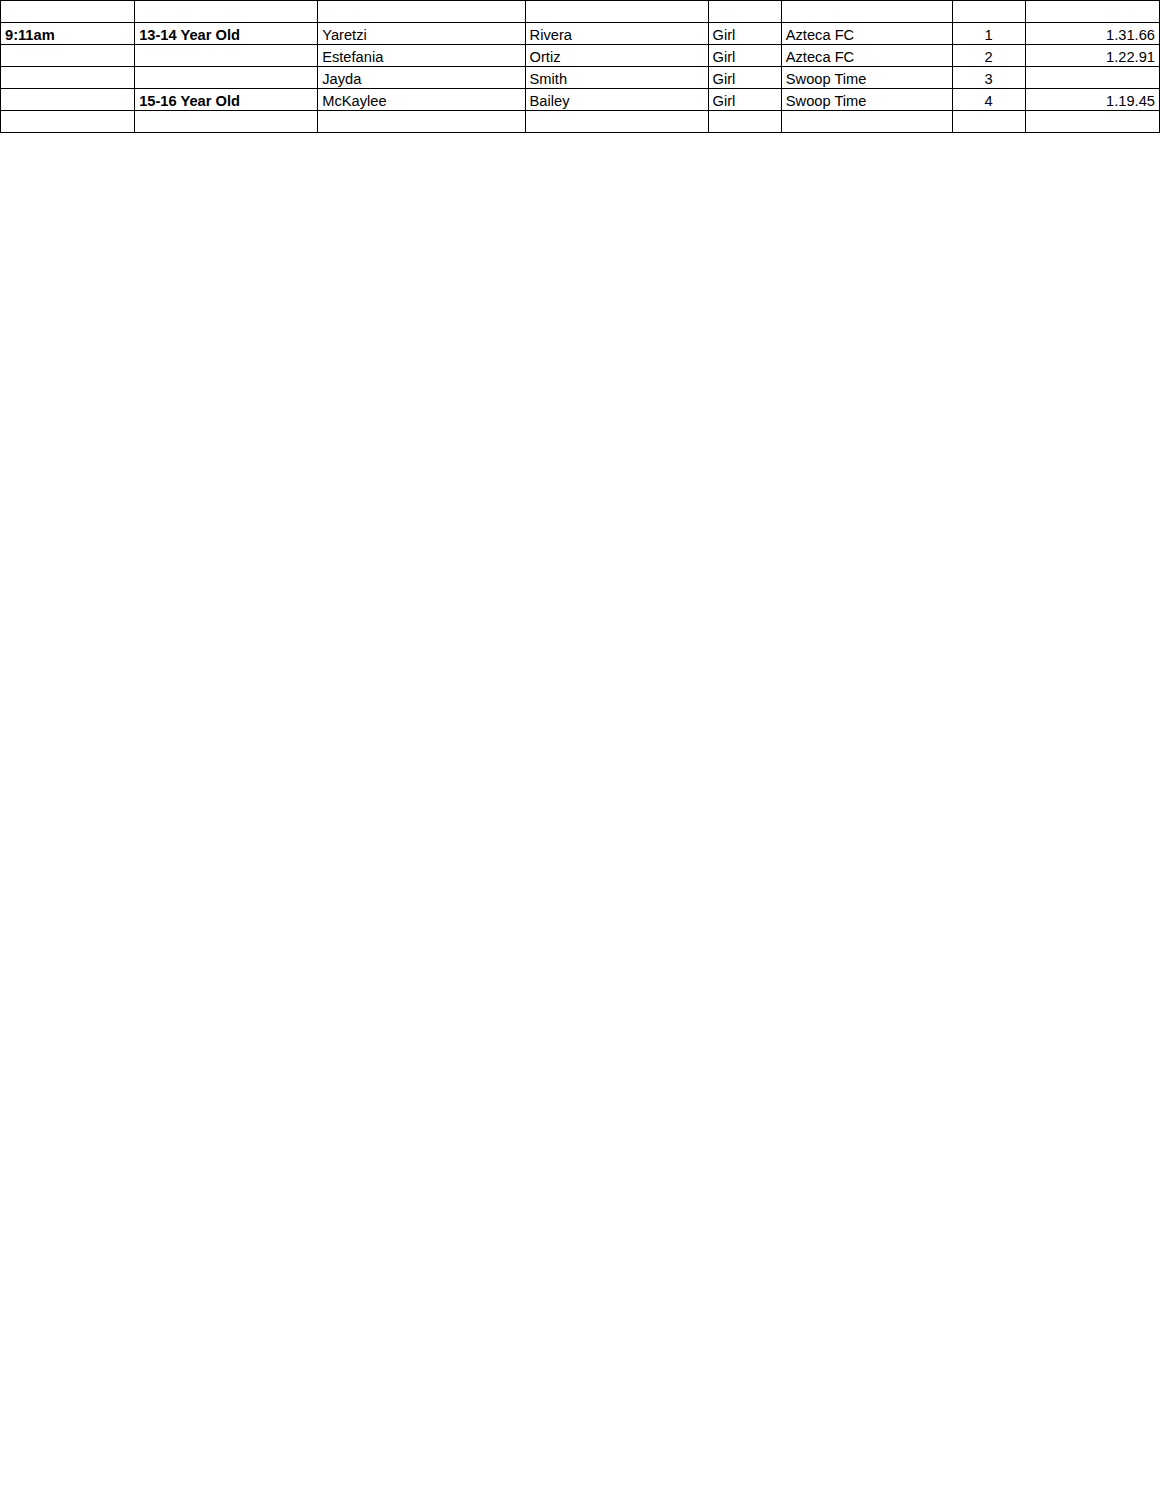| 9:11am | 13-14 Year Old | Yaretzi | Rivera | Girl | Azteca FC | 1 | 1.31.66 |
| | | Estefania | Ortiz | Girl | Azteca FC | 2 | 1.22.91 |
| | | Jayda | Smith | Girl | Swoop Time | 3 | |
| | 15-16 Year Old | McKaylee | Bailey | Girl | Swoop Time | 4 | 1.19.45 |